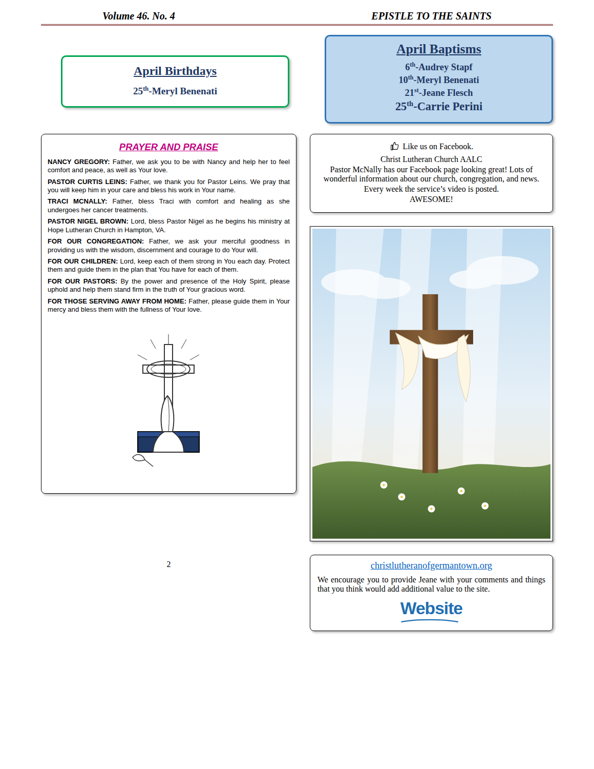Volume 46. No. 4 EPISTLE TO THE SAINTS
April Birthdays
25th-Meryl Benenati
April Baptisms
6th-Audrey Stapf
10th-Meryl Benenati
21st-Jeane Flesch
25th-Carrie Perini
PRAYER AND PRAISE
NANCY GREGORY: Father, we ask you to be with Nancy and help her to feel comfort and peace, as well as Your love.
PASTOR CURTIS LEINS: Father, we thank you for Pastor Leins. We pray that you will keep him in your care and bless his work in Your name.
TRACI MCNALLY: Father, bless Traci with comfort and healing as she undergoes her cancer treatments.
PASTOR NIGEL BROWN: Lord, bless Pastor Nigel as he begins his ministry at Hope Lutheran Church in Hampton, VA.
FOR OUR CONGREGATION: Father, we ask your merciful goodness in providing us with the wisdom, discernment and courage to do Your will.
FOR OUR CHILDREN: Lord, keep each of them strong in You each day. Protect them and guide them in the plan that You have for each of them.
FOR OUR PASTORS: By the power and presence of the Holy Spirit, please uphold and help them stand firm in the truth of Your gracious word.
FOR THOSE SERVING AWAY FROM HOME: Father, please guide them in Your mercy and bless them with the fullness of Your love.
Praying hands on a Holy Bible with a cross and crown of thorns HOLY BIBLE
Like us on Facebook.
Christ Lutheran Church AALC
Pastor McNally has our Facebook page looking great! Lots of wonderful information about our church, congregation, and news.
Every week the service’s video is posted.
AWESOME!
Wooden cross draped with white cloth, sunbeams and flowers
2
christlutheranofgermantown.org
We encourage you to provide Jeane with your comments and things that you think would add additional value to the site.
Website